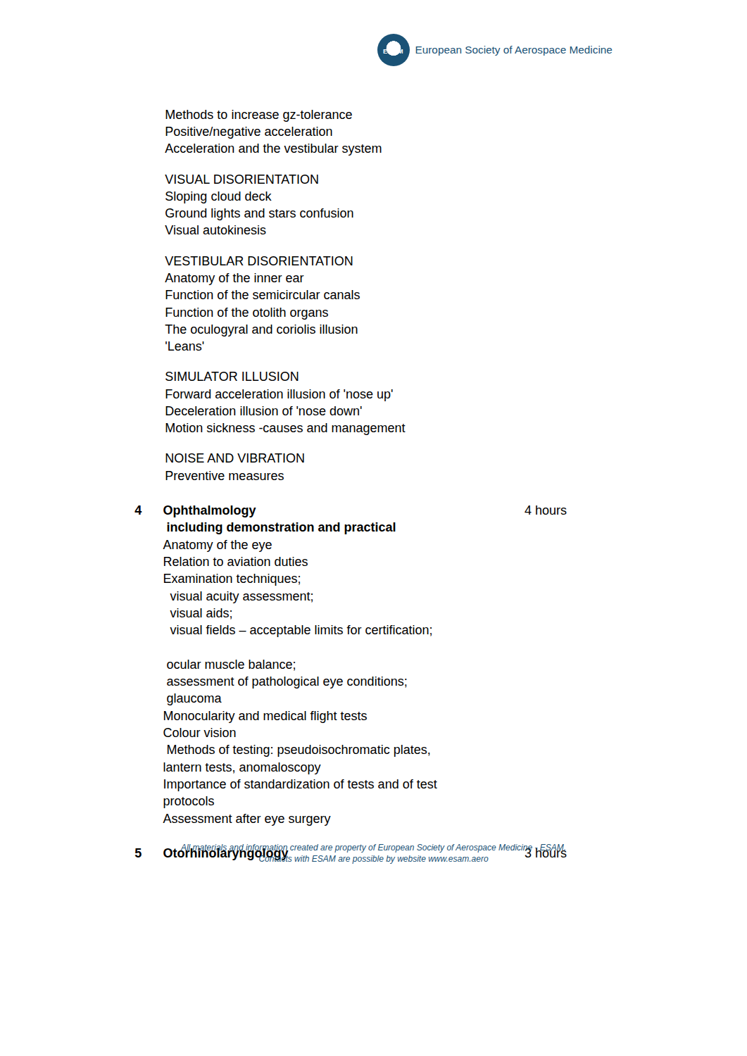European Society of Aerospace Medicine
Methods to increase gz-tolerance
Positive/negative acceleration
Acceleration and the vestibular system
VISUAL DISORIENTATION
Sloping cloud deck
Ground lights and stars confusion
Visual autokinesis
VESTIBULAR DISORIENTATION
Anatomy of the inner ear
Function of the semicircular canals
Function of the otolith organs
The oculogyral and coriolis illusion
'Leans'
SIMULATOR ILLUSION
Forward acceleration illusion of 'nose up'
Deceleration illusion of 'nose down'
Motion sickness -causes and management
NOISE AND VIBRATION
Preventive measures
4
Ophthalmology
including demonstration and practical
Anatomy of the eye
Relation to aviation duties
Examination techniques;
visual acuity assessment;
visual aids;
visual fields – acceptable limits for certification;
ocular muscle balance;
assessment of pathological eye conditions;
glaucoma
Monocularity and medical flight tests
Colour vision
Methods of testing: pseudoisochromatic plates,
lantern tests, anomaloscopy
Importance of standardization of tests and of test
protocols
Assessment after eye surgery
4 hours
5
Otorhinolaryngology
3 hours
All materials and information created are property of European Society of Aerospace Medicine - ESAM.
Contacts with ESAM are possible by website www.esam.aero